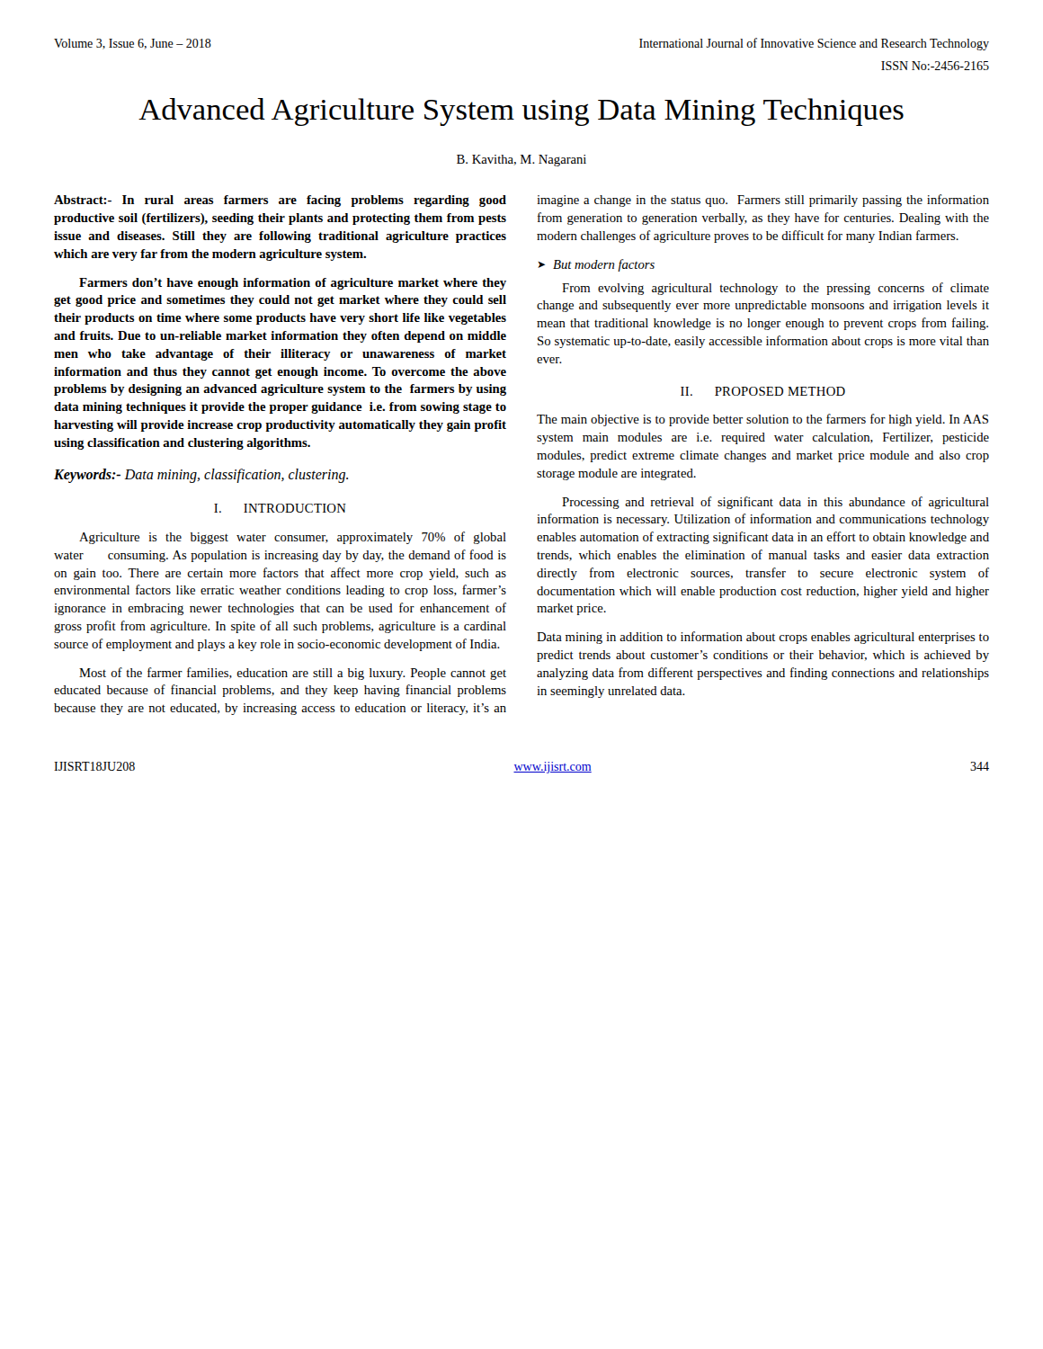Volume 3, Issue 6, June – 2018
International Journal of Innovative Science and Research Technology
ISSN No:-2456-2165
Advanced Agriculture System using Data Mining Techniques
B. Kavitha, M. Nagarani
Abstract:- In rural areas farmers are facing problems regarding good productive soil (fertilizers), seeding their plants and protecting them from pests issue and diseases. Still they are following traditional agriculture practices which are very far from the modern agriculture system.
Farmers don’t have enough information of agriculture market where they get good price and sometimes they could not get market where they could sell their products on time where some products have very short life like vegetables and fruits. Due to un-reliable market information they often depend on middle men who take advantage of their illiteracy or unawareness of market information and thus they cannot get enough income. To overcome the above problems by designing an advanced agriculture system to the farmers by using data mining techniques it provide the proper guidance i.e. from sowing stage to harvesting will provide increase crop productivity automatically they gain profit using classification and clustering algorithms.
Keywords:- Data mining, classification, clustering.
I. Introduction
Agriculture is the biggest water consumer, approximately 70% of global water consuming. As population is increasing day by day, the demand of food is on gain too. There are certain more factors that affect more crop yield, such as environmental factors like erratic weather conditions leading to crop loss, farmer’s ignorance in embracing newer technologies that can be used for enhancement of gross profit from agriculture. In spite of all such problems, agriculture is a cardinal source of employment and plays a key role in socio-economic development of India.
Most of the farmer families, education are still a big luxury. People cannot get educated because of financial problems, and they keep having financial problems because they are not educated, by increasing access to education or literacy, it’s an imagine a change in the status quo. Farmers still primarily passing the information from generation to generation verbally, as they have for centuries. Dealing with the modern challenges of agriculture proves to be difficult for many Indian farmers.
But modern factors
From evolving agricultural technology to the pressing concerns of climate change and subsequently ever more unpredictable monsoons and irrigation levels it mean that traditional knowledge is no longer enough to prevent crops from failing. So systematic up-to-date, easily accessible information about crops is more vital than ever.
II. Proposed Method
The main objective is to provide better solution to the farmers for high yield. In AAS system main modules are i.e. required water calculation, Fertilizer, pesticide modules, predict extreme climate changes and market price module and also crop storage module are integrated.
Processing and retrieval of significant data in this abundance of agricultural information is necessary. Utilization of information and communications technology enables automation of extracting significant data in an effort to obtain knowledge and trends, which enables the elimination of manual tasks and easier data extraction directly from electronic sources, transfer to secure electronic system of documentation which will enable production cost reduction, higher yield and higher market price.
Data mining in addition to information about crops enables agricultural enterprises to predict trends about customer’s conditions or their behavior, which is achieved by analyzing data from different perspectives and finding connections and relationships in seemingly unrelated data.
IJISRT18JU208
www.ijisrt.com
344